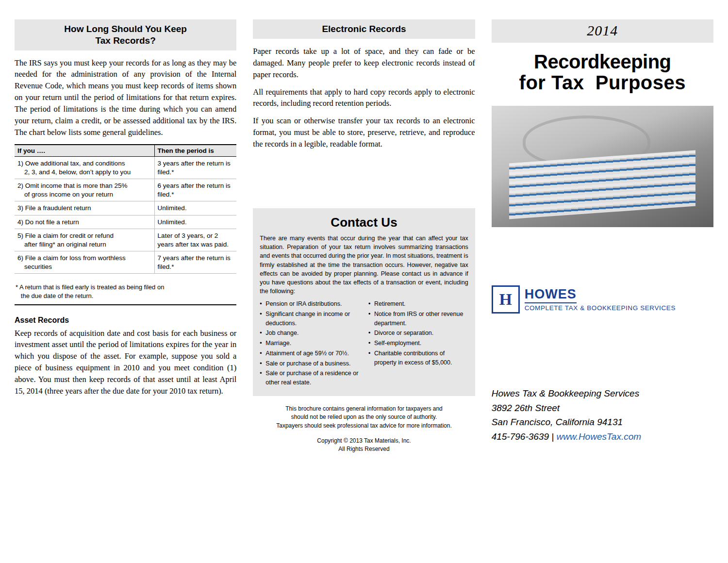How Long Should You Keep
Tax Records?
The IRS says you must keep your records for as long as they may be needed for the administration of any provision of the Internal Revenue Code, which means you must keep records of items shown on your return until the period of limitations for that return expires. The period of limitations is the time during which you can amend your return, claim a credit, or be assessed additional tax by the IRS. The chart below lists some general guidelines.
| If you …. | Then the period is |
| --- | --- |
| 1) Owe additional tax, and conditions 2, 3, and 4, below, don’t apply to you | 3 years after the return is filed.* |
| 2) Omit income that is more than 25% of gross income on your return | 6 years after the return is filed.* |
| 3) File a fraudulent return | Unlimited. |
| 4) Do not file a return | Unlimited. |
| 5) File a claim for credit or refund after filing* an original return | Later of 3 years, or 2 years after tax was paid. |
| 6) File a claim for loss from worthless securities | 7 years after the return is filed.* |
* A return that is filed early is treated as being filed on
the due date of the return.
Asset Records
Keep records of acquisition date and cost basis for each business or investment asset until the period of limitations expires for the year in which you dispose of the asset. For example, suppose you sold a piece of business equipment in 2010 and you meet condition (1) above. You must then keep records of that asset until at least April 15, 2014 (three years after the due date for your 2010 tax return).
Electronic Records
Paper records take up a lot of space, and they can fade or be damaged. Many people prefer to keep electronic records instead of paper records.
All requirements that apply to hard copy records apply to electronic records, including record retention periods.
If you scan or otherwise transfer your tax records to an electronic format, you must be able to store, preserve, retrieve, and reproduce the records in a legible, readable format.
Contact Us
There are many events that occur during the year that can affect your tax situation. Preparation of your tax return involves summarizing transactions and events that occurred during the prior year. In most situations, treatment is firmly established at the time the transaction occurs. However, negative tax effects can be avoided by proper planning. Please contact us in advance if you have questions about the tax effects of a transaction or event, including the following:
Pension or IRA distributions.
Significant change in income or deductions.
Job change.
Marriage.
Attainment of age 59½ or 70½.
Sale or purchase of a business.
Sale or purchase of a residence or other real estate.
Retirement.
Notice from IRS or other revenue department.
Divorce or separation.
Self-employment.
Charitable contributions of property in excess of $5,000.
This brochure contains general information for taxpayers and
should not be relied upon as the only source of authority.
Taxpayers should seek professional tax advice for more information.
Copyright © 2013 Tax Materials, Inc.
All Rights Reserved
2014
Recordkeepingfor Tax Purposes
H
HOWES
Complete Tax & Bookkeeping Services
Howes Tax & Bookkeeping Services
3892 26th Street
San Francisco, California 94131
415-796-3639 | www.HowesTax.com